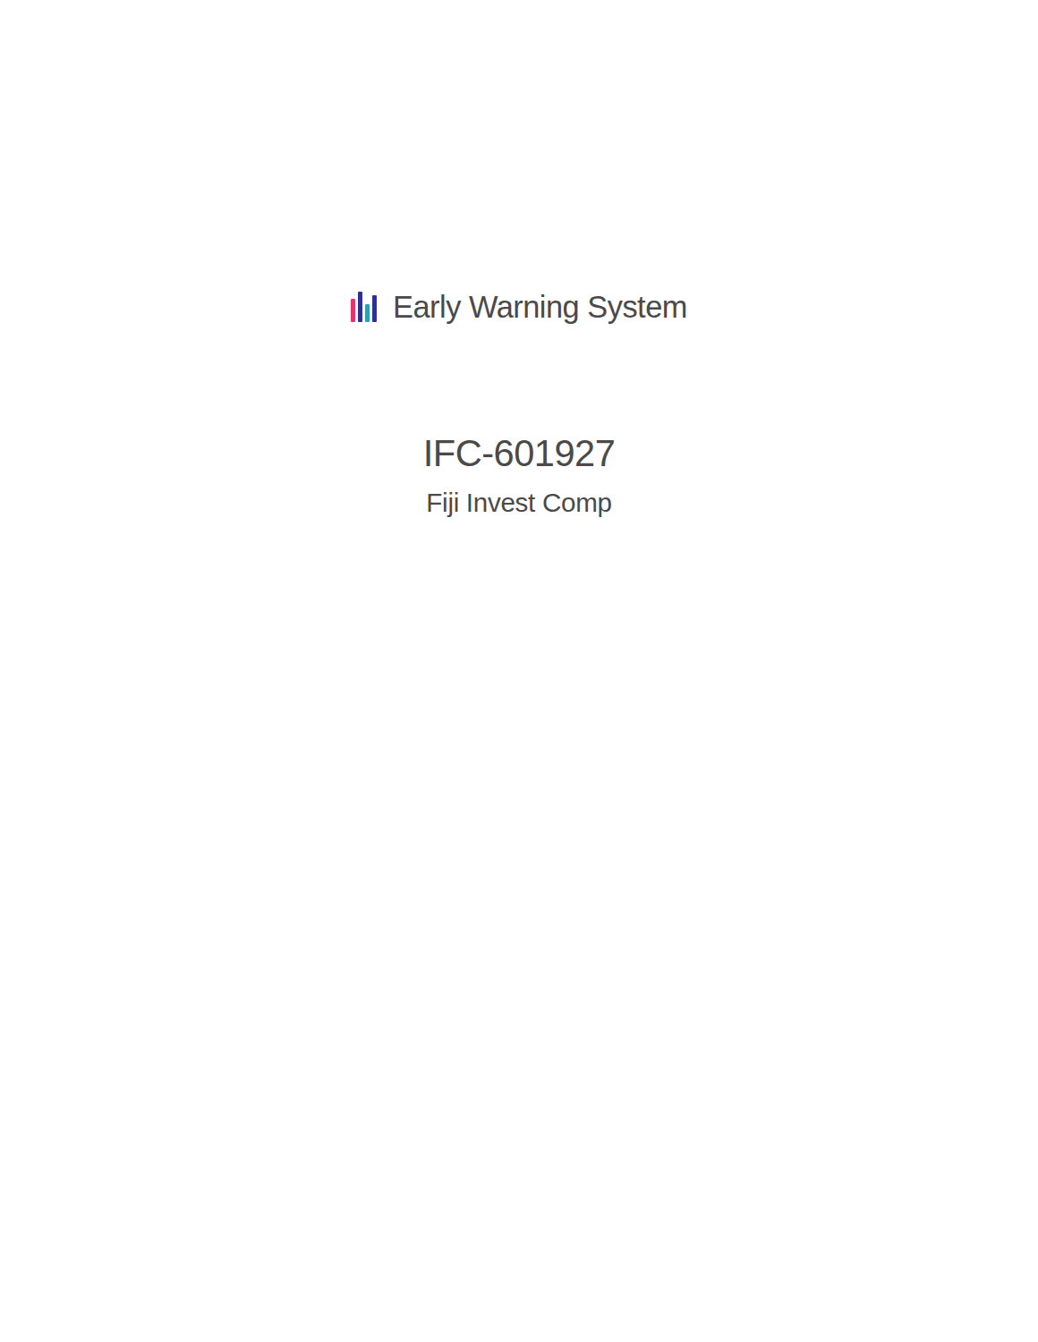Early Warning System
IFC-601927
Fiji Invest Comp